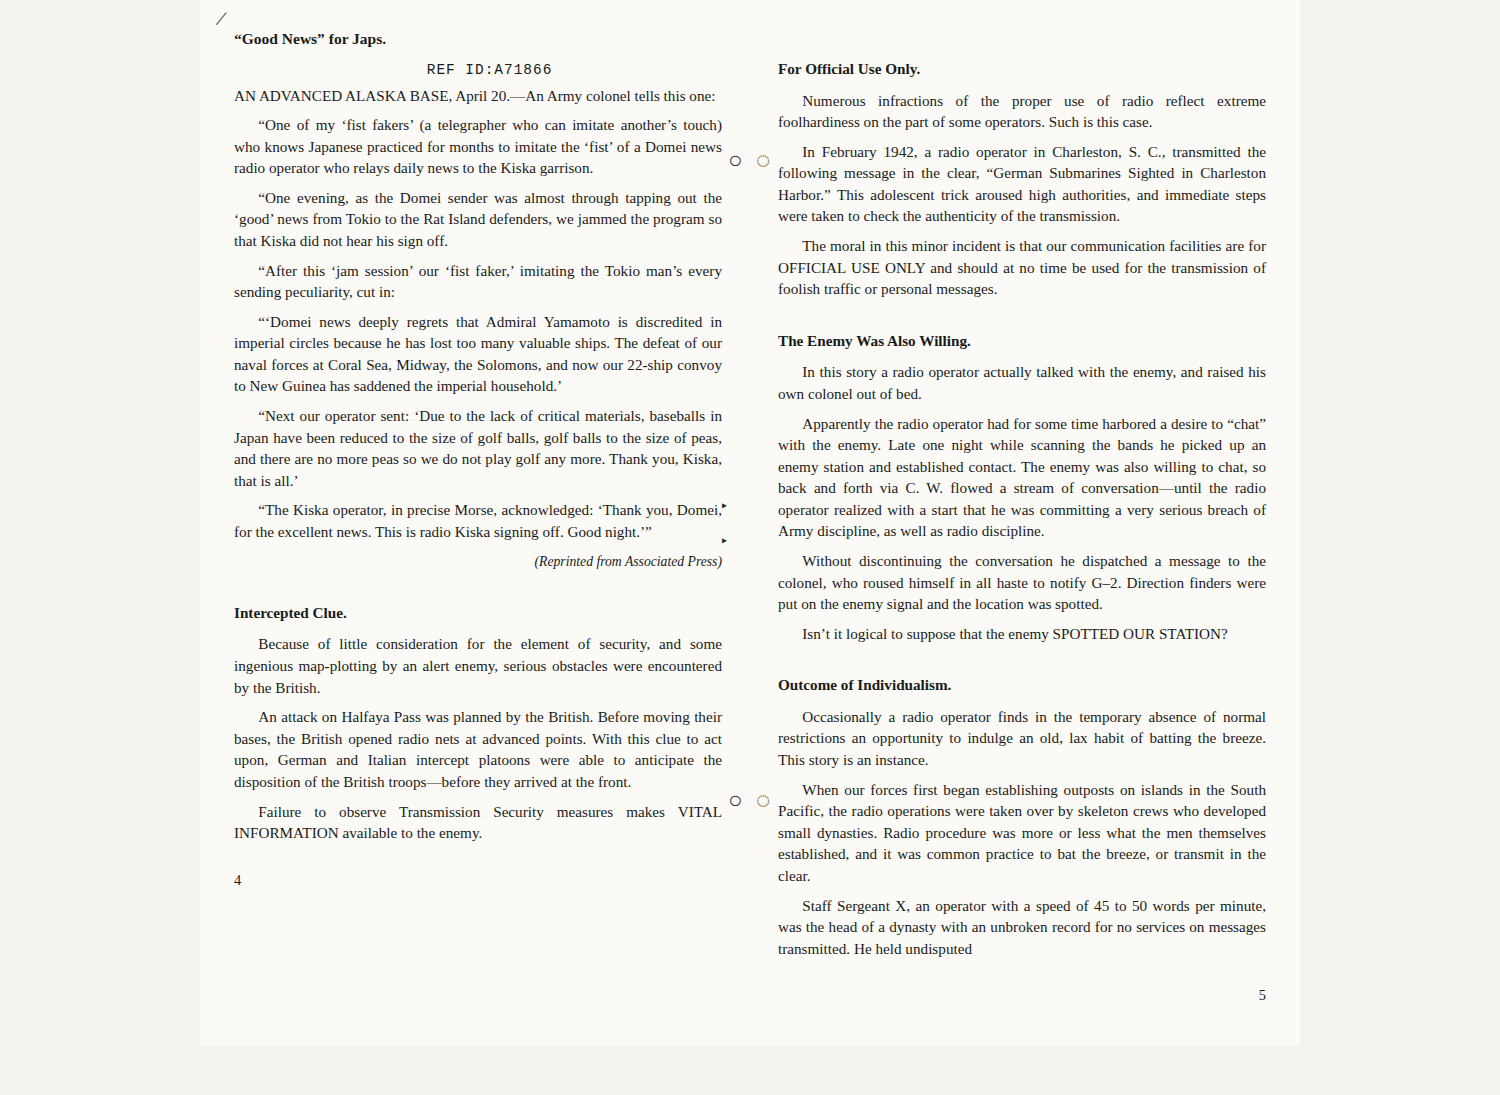/
○ ◌ ○ ◌ ‣ ‣
“Good News” for Japs.
REF ID:A71866
AN ADVANCED ALASKA BASE, April 20.—An Army colonel tells this one:
“One of my ‘fist fakers’ (a telegrapher who can imitate another’s touch) who knows Japanese practiced for months to imitate the ‘fist’ of a Domei news radio operator who relays daily news to the Kiska garrison.
“One evening, as the Domei sender was almost through tapping out the ‘good’ news from Tokio to the Rat Island defenders, we jammed the program so that Kiska did not hear his sign off.
“After this ‘jam session’ our ‘fist faker,’ imitating the Tokio man’s every sending peculiarity, cut in:
“‘Domei news deeply regrets that Admiral Yamamoto is discredited in imperial circles because he has lost too many valuable ships. The defeat of our naval forces at Coral Sea, Midway, the Solomons, and now our 22-ship convoy to New Guinea has saddened the imperial household.’
“Next our operator sent: ‘Due to the lack of critical materials, baseballs in Japan have been reduced to the size of golf balls, golf balls to the size of peas, and there are no more peas so we do not play golf any more. Thank you, Kiska, that is all.’
“The Kiska operator, in precise Morse, acknowledged: ‘Thank you, Domei, for the excellent news. This is radio Kiska signing off. Good night.’”
(Reprinted from Associated Press)
Intercepted Clue.
Because of little consideration for the element of security, and some ingenious map-plotting by an alert enemy, serious obstacles were encountered by the British.
An attack on Halfaya Pass was planned by the British. Before moving their bases, the British opened radio nets at advanced points. With this clue to act upon, German and Italian intercept platoons were able to anticipate the disposition of the British troops—before they arrived at the front.
Failure to observe Transmission Security measures makes VITAL INFORMATION available to the enemy.
4
For Official Use Only.
Numerous infractions of the proper use of radio reflect extreme foolhardiness on the part of some operators. Such is this case.
In February 1942, a radio operator in Charleston, S. C., transmitted the following message in the clear, “German Submarines Sighted in Charleston Harbor.” This adolescent trick aroused high authorities, and immediate steps were taken to check the authenticity of the transmission.
The moral in this minor incident is that our communication facilities are for OFFICIAL USE ONLY and should at no time be used for the transmission of foolish traffic or personal messages.
The Enemy Was Also Willing.
In this story a radio operator actually talked with the enemy, and raised his own colonel out of bed.
Apparently the radio operator had for some time harbored a desire to “chat” with the enemy. Late one night while scanning the bands he picked up an enemy station and established contact. The enemy was also willing to chat, so back and forth via C. W. flowed a stream of conversation—until the radio operator realized with a start that he was committing a very serious breach of Army discipline, as well as radio discipline.
Without discontinuing the conversation he dispatched a message to the colonel, who roused himself in all haste to notify G–2. Direction finders were put on the enemy signal and the location was spotted.
Isn’t it logical to suppose that the enemy SPOTTED OUR STATION?
Outcome of Individualism.
Occasionally a radio operator finds in the temporary absence of normal restrictions an opportunity to indulge an old, lax habit of batting the breeze. This story is an instance.
When our forces first began establishing outposts on islands in the South Pacific, the radio operations were taken over by skeleton crews who developed small dynasties. Radio procedure was more or less what the men themselves established, and it was common practice to bat the breeze, or transmit in the clear.
Staff Sergeant X, an operator with a speed of 45 to 50 words per minute, was the head of a dynasty with an unbroken record for no services on messages transmitted. He held undisputed
5